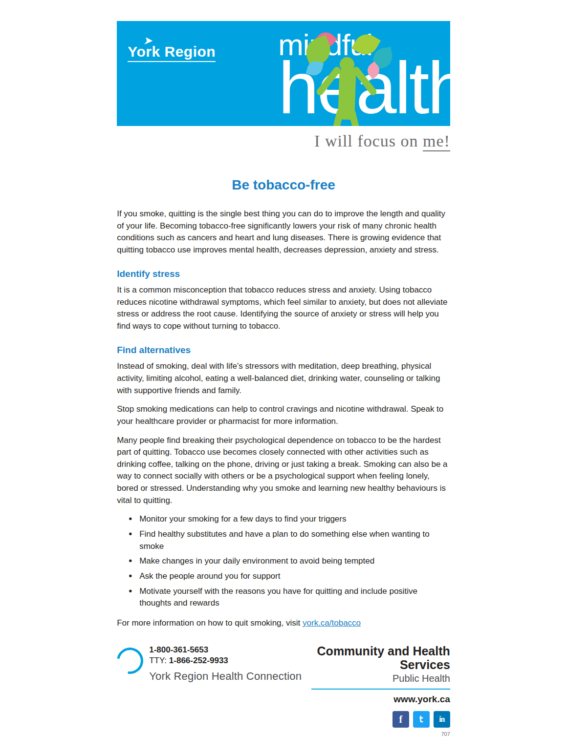➤ York Region
mindful
health
I will focus on me!
Be tobacco-free
If you smoke, quitting is the single best thing you can do to improve the length and quality of your life. Becoming tobacco-free significantly lowers your risk of many chronic health conditions such as cancers and heart and lung diseases. There is growing evidence that quitting tobacco use improves mental health, decreases depression, anxiety and stress.
Identify stress
It is a common misconception that tobacco reduces stress and anxiety. Using tobacco reduces nicotine withdrawal symptoms, which feel similar to anxiety, but does not alleviate stress or address the root cause. Identifying the source of anxiety or stress will help you find ways to cope without turning to tobacco.
Find alternatives
Instead of smoking, deal with life’s stressors with meditation, deep breathing, physical activity, limiting alcohol, eating a well-balanced diet, drinking water, counseling or talking with supportive friends and family.
Stop smoking medications can help to control cravings and nicotine withdrawal. Speak to your healthcare provider or pharmacist for more information.
Many people find breaking their psychological dependence on tobacco to be the hardest part of quitting. Tobacco use becomes closely connected with other activities such as drinking coffee, talking on the phone, driving or just taking a break. Smoking can also be a way to connect socially with others or be a psychological support when feeling lonely, bored or stressed. Understanding why you smoke and learning new healthy behaviours is vital to quitting.
Monitor your smoking for a few days to find your triggers
Find healthy substitutes and have a plan to do something else when wanting to smoke
Make changes in your daily environment to avoid being tempted
Ask the people around you for support
Motivate yourself with the reasons you have for quitting and include positive thoughts and rewards
For more information on how to quit smoking, visit york.ca/tobacco
1-800-361-5653
TTY: 1-866-252-9933
York Region Health Connection
Community and Health Services
Public Health
www.york.ca
f 𝗍 in
707